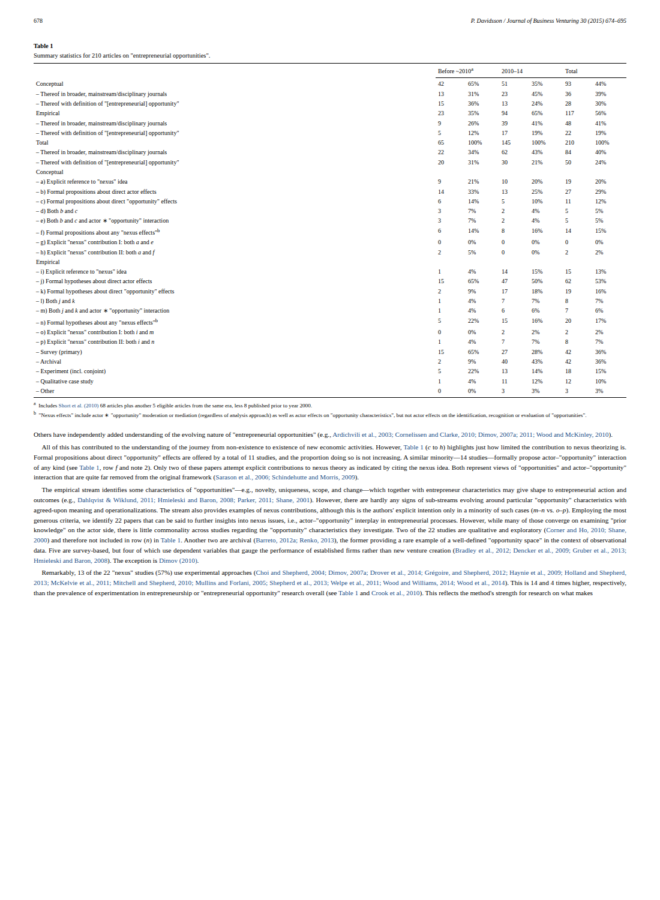678 P. Davidsson / Journal of Business Venturing 30 (2015) 674–695
Table 1 Summary statistics for 210 articles on "entrepreneurial opportunities".
| | Before ~2010 a | 2010–14 | Total |
| --- | --- | --- | --- |
| Conceptual | 42 | 65% | 51 | 35% | 93 | 44% |
| – Thereof in broader, mainstream/disciplinary journals | 13 | 31% | 23 | 45% | 36 | 39% |
| – Thereof with definition of "[entrepreneurial] opportunity" | 15 | 36% | 13 | 24% | 28 | 30% |
| Empirical | 23 | 35% | 94 | 65% | 117 | 56% |
| – Thereof in broader, mainstream/disciplinary journals | 9 | 26% | 39 | 41% | 48 | 41% |
| – Thereof with definition of "[entrepreneurial] opportunity" | 5 | 12% | 17 | 19% | 22 | 19% |
| Total | 65 | 100% | 145 | 100% | 210 | 100% |
| – Thereof in broader, mainstream/disciplinary journals | 22 | 34% | 62 | 43% | 84 | 40% |
| – Thereof with definition of "[entrepreneurial] opportunity" | 20 | 31% | 30 | 21% | 50 | 24% |
| Conceptual | | | | | | |
| – a) Explicit reference to "nexus" idea | 9 | 21% | 10 | 20% | 19 | 20% |
| – b) Formal propositions about direct actor effects | 14 | 33% | 13 | 25% | 27 | 29% |
| – c) Formal propositions about direct "opportunity" effects | 6 | 14% | 5 | 10% | 11 | 12% |
| – d) Both b and c | 3 | 7% | 2 | 4% | 5 | 5% |
| – e) Both b and c and actor ∗ "opportunity" interaction | 3 | 7% | 2 | 4% | 5 | 5% |
| – f) Formal propositions about any "nexus effects" b | 6 | 14% | 8 | 16% | 14 | 15% |
| – g) Explicit "nexus" contribution I: both a and e | 0 | 0% | 0 | 0% | 0 | 0% |
| – h) Explicit "nexus" contribution II: both a and f | 2 | 5% | 0 | 0% | 2 | 2% |
| Empirical | | | | | | |
| – i) Explicit reference to "nexus" idea | 1 | 4% | 14 | 15% | 15 | 13% |
| – j) Formal hypotheses about direct actor effects | 15 | 65% | 47 | 50% | 62 | 53% |
| – k) Formal hypotheses about direct "opportunity" effects | 2 | 9% | 17 | 18% | 19 | 16% |
| – l) Both j and k | 1 | 4% | 7 | 7% | 8 | 7% |
| – m) Both j and k and actor ∗ "opportunity" interaction | 1 | 4% | 6 | 6% | 7 | 6% |
| – n) Formal hypotheses about any "nexus effects" b | 5 | 22% | 15 | 16% | 20 | 17% |
| – o) Explicit "nexus" contribution I: both i and m | 0 | 0% | 2 | 2% | 2 | 2% |
| – p) Explicit "nexus" contribution II: both i and n | 1 | 4% | 7 | 7% | 8 | 7% |
| – Survey (primary) | 15 | 65% | 27 | 28% | 42 | 36% |
| – Archival | 2 | 9% | 40 | 43% | 42 | 36% |
| – Experiment (incl. conjoint) | 5 | 22% | 13 | 14% | 18 | 15% |
| – Qualitative case study | 1 | 4% | 11 | 12% | 12 | 10% |
| – Other | 0 | 0% | 3 | 3% | 3 | 3% |
a Includes Short et al. (2010) 68 articles plus another 5 eligible articles from the same era, less 8 published prior to year 2000.
b "Nexus effects" include actor ∗ "opportunity" moderation or mediation (regardless of analysis approach) as well as actor effects on "opportunity characteristics", but not actor effects on the identification, recognition or evaluation of "opportunities".
Others have independently added understanding of the evolving nature of "entrepreneurial opportunities" (e.g., Ardichvili et al., 2003; Cornelissen and Clarke, 2010; Dimov, 2007a; 2011; Wood and McKinley, 2010).
All of this has contributed to the understanding of the journey from non-existence to existence of new economic activities. However, Table 1 (c to h) highlights just how limited the contribution to nexus theorizing is. Formal propositions about direct "opportunity" effects are offered by a total of 11 studies, and the proportion doing so is not increasing. A similar minority—14 studies—formally propose actor–"opportunity" interaction of any kind (see Table 1, row f and note 2). Only two of these papers attempt explicit contributions to nexus theory as indicated by citing the nexus idea. Both represent views of "opportunities" and actor–"opportunity" interaction that are quite far removed from the original framework (Sarason et al., 2006; Schindehutte and Morris, 2009).
The empirical stream identifies some characteristics of "opportunities"—e.g., novelty, uniqueness, scope, and change—which together with entrepreneur characteristics may give shape to entrepreneurial action and outcomes (e.g., Dahlqvist & Wiklund, 2011; Hmieleski and Baron, 2008; Parker, 2011; Shane, 2001). However, there are hardly any signs of sub-streams evolving around particular "opportunity" characteristics with agreed-upon meaning and operationalizations. The stream also provides examples of nexus contributions, although this is the authors' explicit intention only in a minority of such cases (m–n vs. o–p). Employing the most generous criteria, we identify 22 papers that can be said to further insights into nexus issues, i.e., actor–"opportunity" interplay in entrepreneurial processes. However, while many of those converge on examining "prior knowledge" on the actor side, there is little commonality across studies regarding the "opportunity" characteristics they investigate. Two of the 22 studies are qualitative and exploratory (Corner and Ho, 2010; Shane, 2000) and therefore not included in row (n) in Table 1. Another two are archival (Barreto, 2012a; Renko, 2013), the former providing a rare example of a well-defined "opportunity space" in the context of observational data. Five are survey-based, but four of which use dependent variables that gauge the performance of established firms rather than new venture creation (Bradley et al., 2012; Dencker et al., 2009; Gruber et al., 2013; Hmieleski and Baron, 2008). The exception is Dimov (2010).
Remarkably, 13 of the 22 "nexus" studies (57%) use experimental approaches (Choi and Shepherd, 2004; Dimov, 2007a; Drover et al., 2014; Grégoire, and Shepherd, 2012; Haynie et al., 2009; Holland and Shepherd, 2013; McKelvie et al., 2011; Mitchell and Shepherd, 2010; Mullins and Forlani, 2005; Shepherd et al., 2013; Welpe et al., 2011; Wood and Williams, 2014; Wood et al., 2014). This is 14 and 4 times higher, respectively, than the prevalence of experimentation in entrepreneurship or "entrepreneurial opportunity" research overall (see Table 1 and Crook et al., 2010). This reflects the method's strength for research on what makes